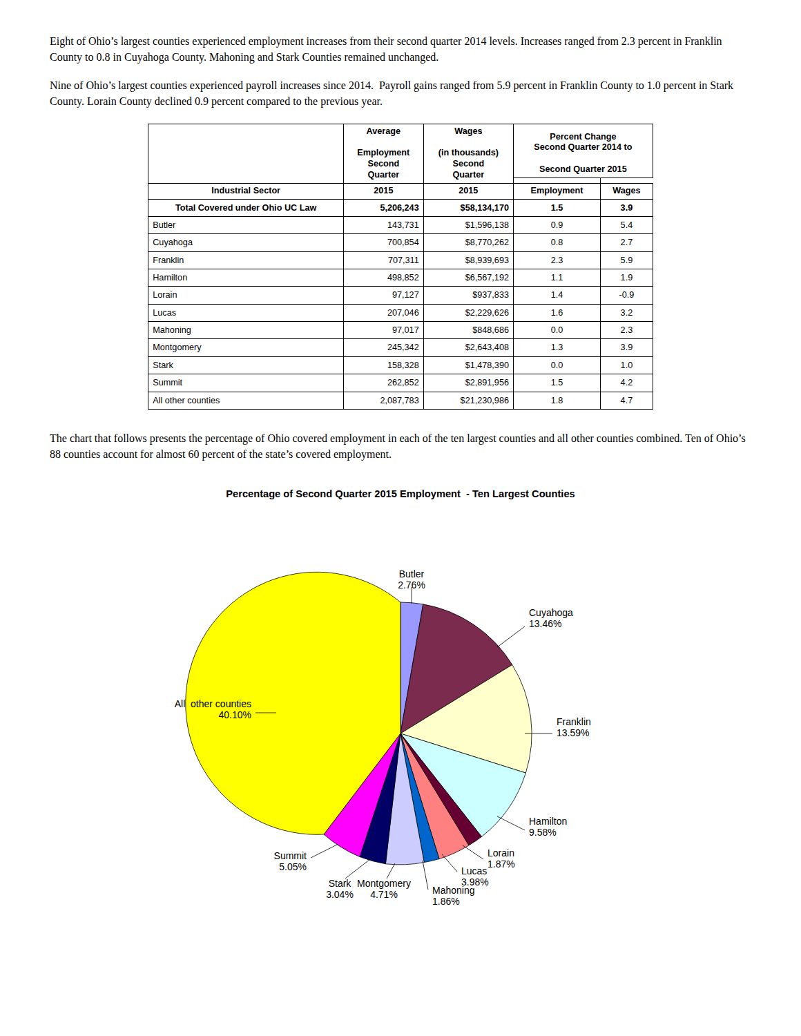Eight of Ohio’s largest counties experienced employment increases from their second quarter 2014 levels. Increases ranged from 2.3 percent in Franklin County to 0.8 in Cuyahoga County. Mahoning and Stark Counties remained unchanged.
Nine of Ohio’s largest counties experienced payroll increases since 2014. Payroll gains ranged from 5.9 percent in Franklin County to 1.0 percent in Stark County. Lorain County declined 0.9 percent compared to the previous year.
| | Average Employment Second Quarter | Wages (in thousands) Second Quarter | Percent Change Second Quarter 2014 to Second Quarter 2015 |
| --- | --- | --- | --- |
| Industrial Sector | 2015 | 2015 | Employment | Wages |
| Total Covered under Ohio UC Law | 5,206,243 | $58,134,170 | 1.5 | 3.9 |
| Butler | 143,731 | $1,596,138 | 0.9 | 5.4 |
| Cuyahoga | 700,854 | $8,770,262 | 0.8 | 2.7 |
| Franklin | 707,311 | $8,939,693 | 2.3 | 5.9 |
| Hamilton | 498,852 | $6,567,192 | 1.1 | 1.9 |
| Lorain | 97,127 | $937,833 | 1.4 | -0.9 |
| Lucas | 207,046 | $2,229,626 | 1.6 | 3.2 |
| Mahoning | 97,017 | $848,686 | 0.0 | 2.3 |
| Montgomery | 245,342 | $2,643,408 | 1.3 | 3.9 |
| Stark | 158,328 | $1,478,390 | 0.0 | 1.0 |
| Summit | 262,852 | $2,891,956 | 1.5 | 4.2 |
| All other counties | 2,087,783 | $21,230,986 | 1.8 | 4.7 |
The chart that follows presents the percentage of Ohio covered employment in each of the ten largest counties and all other counties combined. Ten of Ohio’s 88 counties account for almost 60 percent of the state’s covered employment.
Percentage of Second Quarter 2015 Employment - Ten Largest Counties
Butler 2.76% Cuyahoga 13.46% Franklin 13.59% Hamilton 9.58% Lorain 1.87% Lucas 3.98% Mahoning 1.86% Montgomery 4.71% Stark 3.04% Summit 5.05% All other counties 40.10%